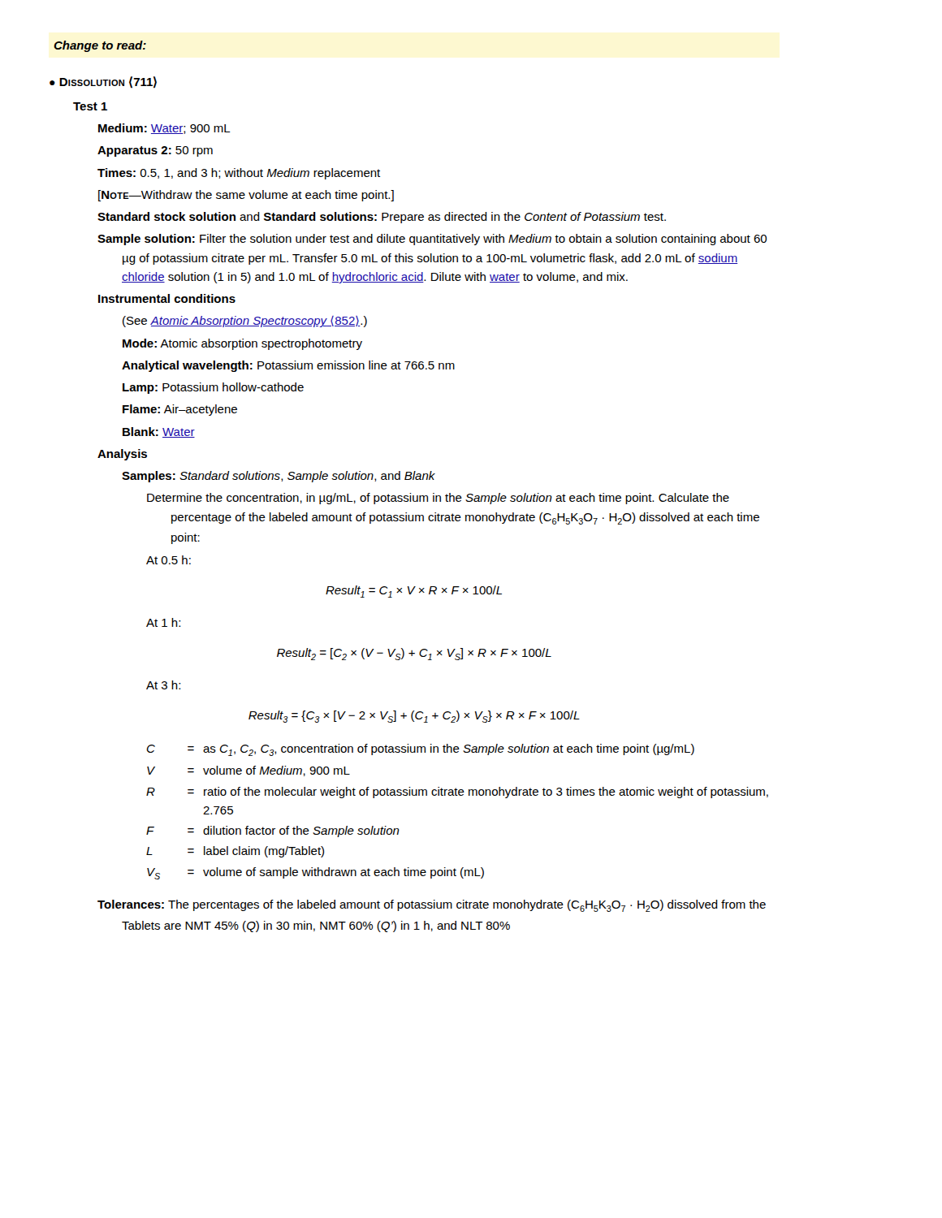Change to read:
● Dissolution ⟨711⟩
Test 1
Medium: Water; 900 mL
Apparatus 2: 50 rpm
Times: 0.5, 1, and 3 h; without Medium replacement
[Note—Withdraw the same volume at each time point.]
Standard stock solution and Standard solutions: Prepare as directed in the Content of Potassium test.
Sample solution: Filter the solution under test and dilute quantitatively with Medium to obtain a solution containing about 60 µg of potassium citrate per mL. Transfer 5.0 mL of this solution to a 100-mL volumetric flask, add 2.0 mL of sodium chloride solution (1 in 5) and 1.0 mL of hydrochloric acid. Dilute with water to volume, and mix.
Instrumental conditions
(See Atomic Absorption Spectroscopy ⟨852⟩.)
Mode: Atomic absorption spectrophotometry
Analytical wavelength: Potassium emission line at 766.5 nm
Lamp: Potassium hollow-cathode
Flame: Air–acetylene
Blank: Water
Analysis
Samples: Standard solutions, Sample solution, and Blank
Determine the concentration, in µg/mL, of potassium in the Sample solution at each time point. Calculate the percentage of the labeled amount of potassium citrate monohydrate (C6H5K3O7 · H2O) dissolved at each time point:
At 0.5 h:
Result1 = C1 × V × R × F × 100/L
At 1 h:
Result2 = [C2 × (V − VS) + C1 × VS] × R × F × 100/L
At 3 h:
Result3 = {C3 × [V − 2 × VS] + (C1 + C2) × VS} × R × F × 100/L
| C | = | as C 1 , C 2 , C 3 , concentration of potassium in the Sample solution at each time point (µg/mL) |
| V | = | volume of Medium , 900 mL |
| R | = | ratio of the molecular weight of potassium citrate monohydrate to 3 times the atomic weight of potassium, 2.765 |
| F | = | dilution factor of the Sample solution |
| L | = | label claim (mg/Tablet) |
| V S | = | volume of sample withdrawn at each time point (mL) |
Tolerances: The percentages of the labeled amount of potassium citrate monohydrate (C6H5K3O7 · H2O) dissolved from the Tablets are NMT 45% (Q) in 30 min, NMT 60% (Q’) in 1 h, and NLT 80%